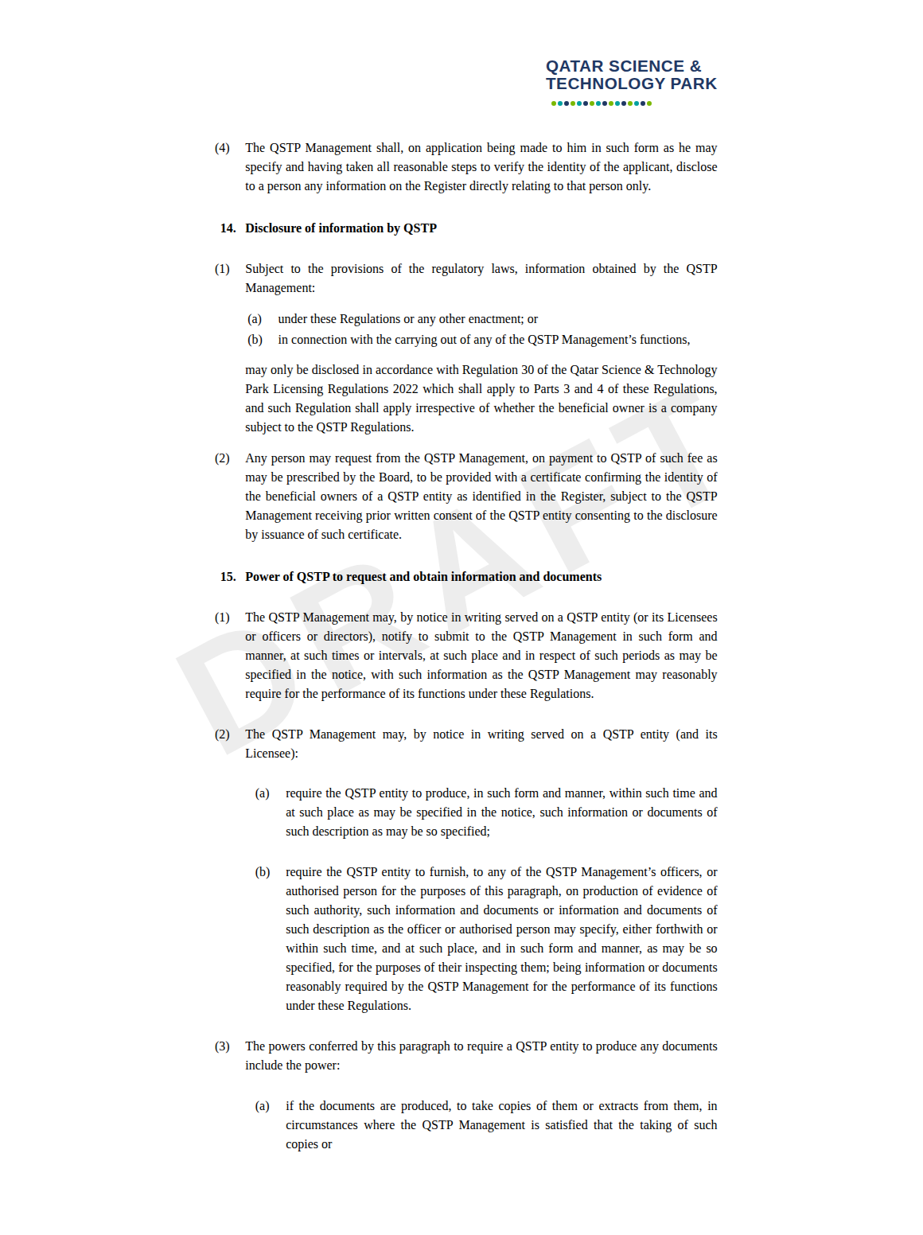QATAR SCIENCE & TECHNOLOGY PARK
DRAFT
(4)
The QSTP Management shall, on application being made to him in such form as he may specify and having taken all reasonable steps to verify the identity of the applicant, disclose to a person any information on the Register directly relating to that person only.
14.
Disclosure of information by QSTP
(1)
Subject to the provisions of the regulatory laws, information obtained by the QSTP Management:
(a)
under these Regulations or any other enactment; or
(b)
in connection with the carrying out of any of the QSTP Management’s functions,
may only be disclosed in accordance with Regulation 30 of the Qatar Science & Technology Park Licensing Regulations 2022 which shall apply to Parts 3 and 4 of these Regulations, and such Regulation shall apply irrespective of whether the beneficial owner is a company subject to the QSTP Regulations.
(2)
Any person may request from the QSTP Management, on payment to QSTP of such fee as may be prescribed by the Board, to be provided with a certificate confirming the identity of the beneficial owners of a QSTP entity as identified in the Register, subject to the QSTP Management receiving prior written consent of the QSTP entity consenting to the disclosure by issuance of such certificate.
15.
Power of QSTP to request and obtain information and documents
(1)
The QSTP Management may, by notice in writing served on a QSTP entity (or its Licensees or officers or directors), notify to submit to the QSTP Management in such form and manner, at such times or intervals, at such place and in respect of such periods as may be specified in the notice, with such information as the QSTP Management may reasonably require for the performance of its functions under these Regulations.
(2)
The QSTP Management may, by notice in writing served on a QSTP entity (and its Licensee):
(a)
require the QSTP entity to produce, in such form and manner, within such time and at such place as may be specified in the notice, such information or documents of such description as may be so specified;
(b)
require the QSTP entity to furnish, to any of the QSTP Management’s officers, or authorised person for the purposes of this paragraph, on production of evidence of such authority, such information and documents or information and documents of such description as the officer or authorised person may specify, either forthwith or within such time, and at such place, and in such form and manner, as may be so specified, for the purposes of their inspecting them; being information or documents reasonably required by the QSTP Management for the performance of its functions under these Regulations.
(3)
The powers conferred by this paragraph to require a QSTP entity to produce any documents include the power:
(a)
if the documents are produced, to take copies of them or extracts from them, in circumstances where the QSTP Management is satisfied that the taking of such copies or